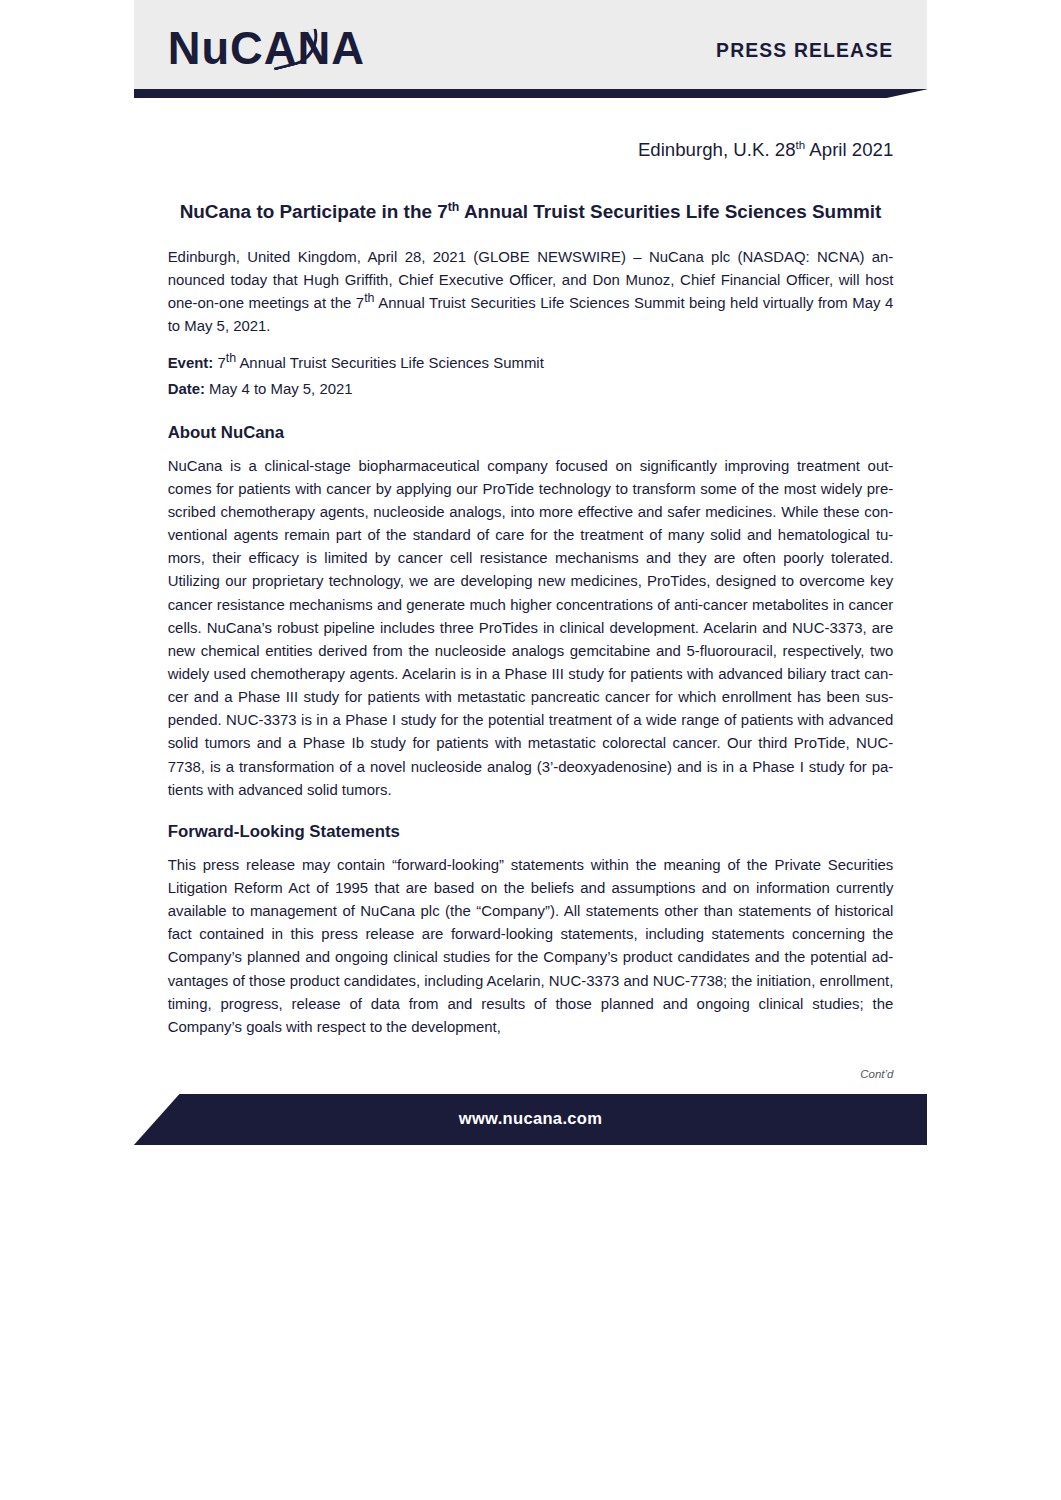NuC ANA
PRESS RELEASE
Edinburgh, U.K. 28th April 2021
NuCana to Participate in the 7th Annual Truist Securities Life Sciences Summit
Edinburgh, United Kingdom, April 28, 2021 (GLOBE NEWSWIRE) – NuCana plc (NASDAQ: NCNA) announced today that Hugh Griffith, Chief Executive Officer, and Don Munoz, Chief Financial Officer, will host one-on-one meetings at the 7th Annual Truist Securities Life Sciences Summit being held virtually from May 4 to May 5, 2021.
Event: 7th Annual Truist Securities Life Sciences Summit
Date: May 4 to May 5, 2021
About NuCana
NuCana is a clinical-stage biopharmaceutical company focused on significantly improving treatment outcomes for patients with cancer by applying our ProTide technology to transform some of the most widely prescribed chemotherapy agents, nucleoside analogs, into more effective and safer medicines. While these conventional agents remain part of the standard of care for the treatment of many solid and hematological tumors, their efficacy is limited by cancer cell resistance mechanisms and they are often poorly tolerated. Utilizing our proprietary technology, we are developing new medicines, ProTides, designed to overcome key cancer resistance mechanisms and generate much higher concentrations of anti-cancer metabolites in cancer cells. NuCana’s robust pipeline includes three ProTides in clinical development. Acelarin and NUC-3373, are new chemical entities derived from the nucleoside analogs gemcitabine and 5-fluorouracil, respectively, two widely used chemotherapy agents. Acelarin is in a Phase III study for patients with advanced biliary tract cancer and a Phase III study for patients with metastatic pancreatic cancer for which enrollment has been suspended. NUC-3373 is in a Phase I study for the potential treatment of a wide range of patients with advanced solid tumors and a Phase Ib study for patients with metastatic colorectal cancer. Our third ProTide, NUC-7738, is a transformation of a novel nucleoside analog (3’-deoxyadenosine) and is in a Phase I study for patients with advanced solid tumors.
Forward-Looking Statements
This press release may contain “forward-looking” statements within the meaning of the Private Securities Litigation Reform Act of 1995 that are based on the beliefs and assumptions and on information currently available to management of NuCana plc (the “Company”). All statements other than statements of historical fact contained in this press release are forward-looking statements, including statements concerning the Company’s planned and ongoing clinical studies for the Company’s product candidates and the potential advantages of those product candidates, including Acelarin, NUC-3373 and NUC-7738; the initiation, enrollment, timing, progress, release of data from and results of those planned and ongoing clinical studies; the Company’s goals with respect to the development,
Cont’d
www.nucana.com